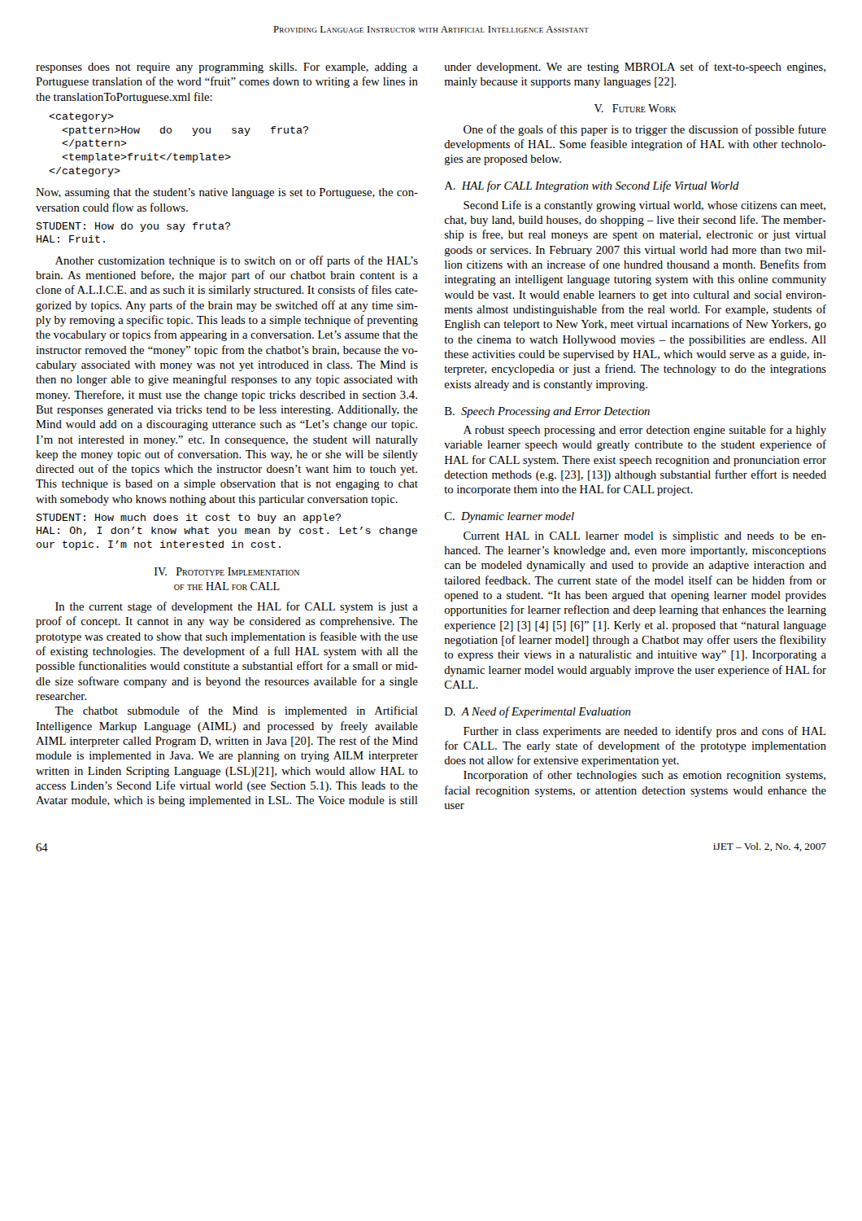Providing Language Instructor with Artificial Intelligence Assistant
responses does not require any programming skills. For example, adding a Portuguese translation of the word “fruit” comes down to writing a few lines in the translationToPortuguese.xml file:
  <category>
    <pattern>How   do   you   say   fruta?
    </pattern>
    <template>fruit</template>
  </category>
Now, assuming that the student’s native language is set to Portuguese, the conversation could flow as follows.
STUDENT: How do you say fruta? HAL: Fruit.
Another customization technique is to switch on or off parts of the HAL’s brain. As mentioned before, the major part of our chatbot brain content is a clone of A.L.I.C.E. and as such it is similarly structured. It consists of files categorized by topics. Any parts of the brain may be switched off at any time simply by removing a specific topic. This leads to a simple technique of preventing the vocabulary or topics from appearing in a conversation. Let’s assume that the instructor removed the “money” topic from the chatbot’s brain, because the vocabulary associated with money was not yet introduced in class. The Mind is then no longer able to give meaningful responses to any topic associated with money. Therefore, it must use the change topic tricks described in section 3.4. But responses generated via tricks tend to be less interesting. Additionally, the Mind would add on a discouraging utterance such as “Let’s change our topic. I’m not interested in money.” etc. In consequence, the student will naturally keep the money topic out of conversation. This way, he or she will be silently directed out of the topics which the instructor doesn’t want him to touch yet. This technique is based on a simple observation that is not engaging to chat with somebody who knows nothing about this particular conversation topic.
STUDENT: How much does it cost to buy an apple? HAL: Oh, I don’t know what you mean by cost. Let’s change our topic. I’m not interested in cost.
IV. Prototype Implementation
of the HAL for CALL
In the current stage of development the HAL for CALL system is just a proof of concept. It cannot in any way be considered as comprehensive. The prototype was created to show that such implementation is feasible with the use of existing technologies. The development of a full HAL system with all the possible functionalities would constitute a substantial effort for a small or middle size software company and is beyond the resources available for a single researcher.
The chatbot submodule of the Mind is implemented in Artificial Intelligence Markup Language (AIML) and processed by freely available AIML interpreter called Program D, written in Java [20]. The rest of the Mind module is implemented in Java. We are planning on trying AILM interpreter written in Linden Scripting Language (LSL)[21], which would allow HAL to access Linden’s Second Life virtual world (see Section 5.1). This leads to the Avatar module, which is being implemented in LSL. The Voice module is still under development. We are testing MBROLA set of text-to-speech engines, mainly because it supports many languages [22].
V. Future Work
One of the goals of this paper is to trigger the discussion of possible future developments of HAL. Some feasible integration of HAL with other technologies are proposed below.
A. HAL for CALL Integration with Second Life Virtual World
Second Life is a constantly growing virtual world, whose citizens can meet, chat, buy land, build houses, do shopping – live their second life. The membership is free, but real moneys are spent on material, electronic or just virtual goods or services. In February 2007 this virtual world had more than two million citizens with an increase of one hundred thousand a month. Benefits from integrating an intelligent language tutoring system with this online community would be vast. It would enable learners to get into cultural and social environments almost undistinguishable from the real world. For example, students of English can teleport to New York, meet virtual incarnations of New Yorkers, go to the cinema to watch Hollywood movies – the possibilities are endless. All these activities could be supervised by HAL, which would serve as a guide, interpreter, encyclopedia or just a friend. The technology to do the integrations exists already and is constantly improving.
B. Speech Processing and Error Detection
A robust speech processing and error detection engine suitable for a highly variable learner speech would greatly contribute to the student experience of HAL for CALL system. There exist speech recognition and pronunciation error detection methods (e.g. [23], [13]) although substantial further effort is needed to incorporate them into the HAL for CALL project.
C. Dynamic learner model
Current HAL in CALL learner model is simplistic and needs to be enhanced. The learner’s knowledge and, even more importantly, misconceptions can be modeled dynamically and used to provide an adaptive interaction and tailored feedback. The current state of the model itself can be hidden from or opened to a student. “It has been argued that opening learner model provides opportunities for learner reflection and deep learning that enhances the learning experience [2] [3] [4] [5] [6]” [1]. Kerly et al. proposed that “natural language negotiation [of learner model] through a Chatbot may offer users the flexibility to express their views in a naturalistic and intuitive way” [1]. Incorporating a dynamic learner model would arguably improve the user experience of HAL for CALL.
D. A Need of Experimental Evaluation
Further in class experiments are needed to identify pros and cons of HAL for CALL. The early state of development of the prototype implementation does not allow for extensive experimentation yet.
Incorporation of other technologies such as emotion recognition systems, facial recognition systems, or attention detection systems would enhance the user
64 iJET – Vol. 2, No. 4, 2007